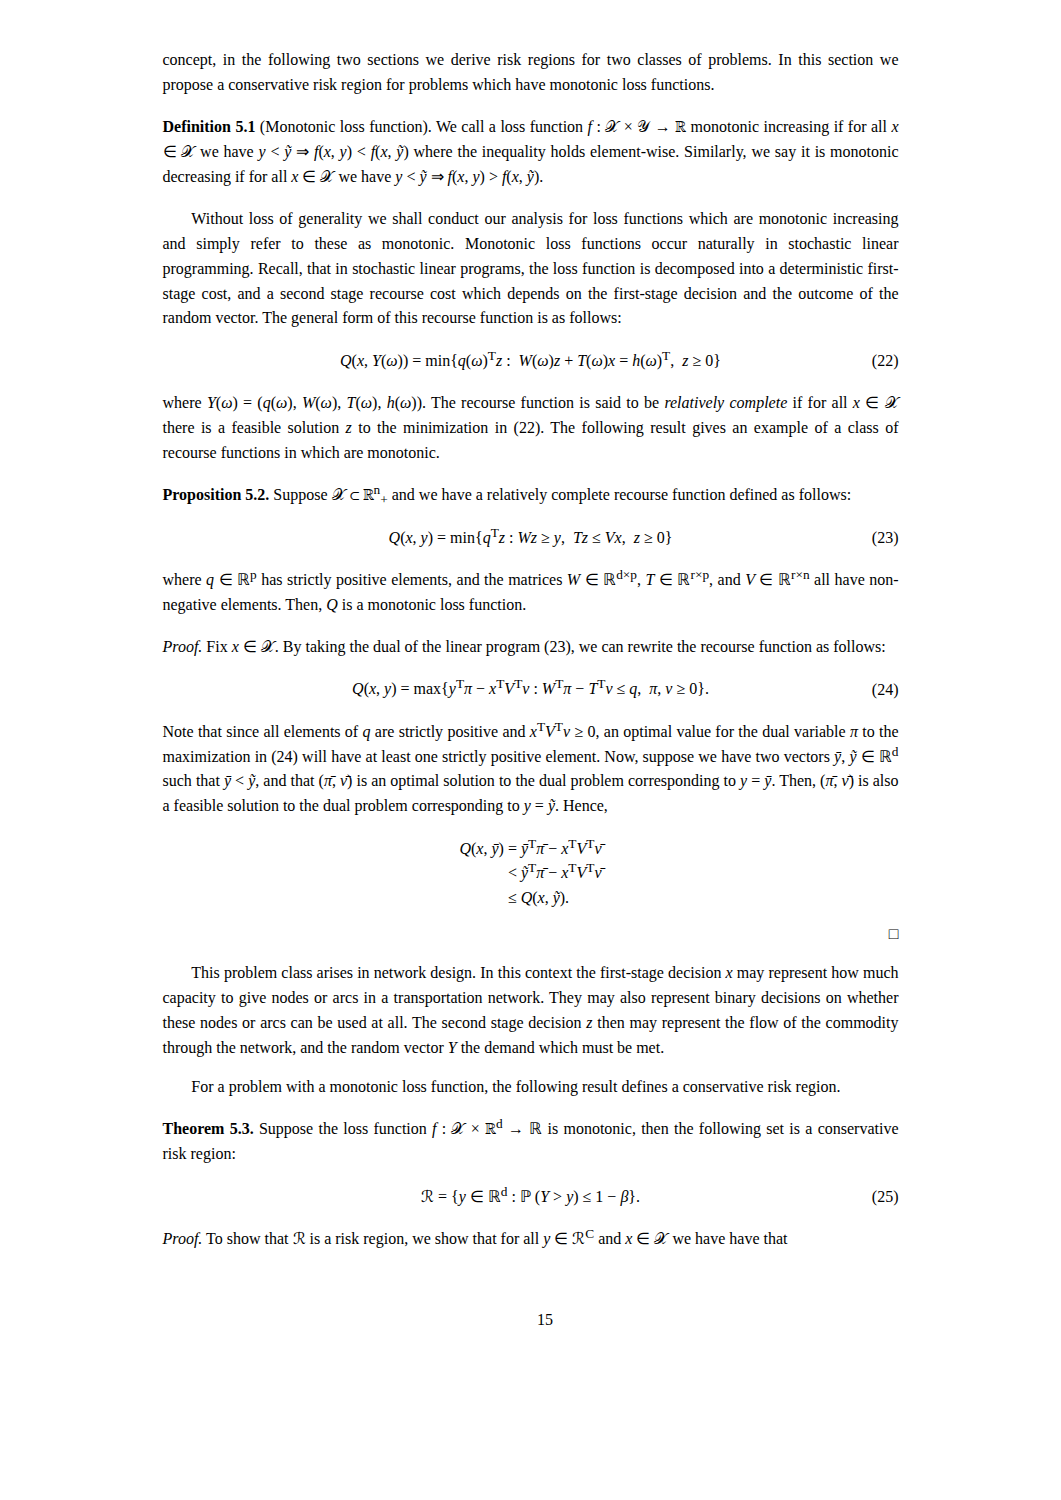concept, in the following two sections we derive risk regions for two classes of problems. In this section we propose a conservative risk region for problems which have monotonic loss functions.
Definition 5.1 (Monotonic loss function). We call a loss function f : 𝒳 × 𝒴 → ℝ monotonic increasing if for all x ∈ 𝒳 we have y < ỹ ⇒ f(x, y) < f(x, ỹ) where the inequality holds element-wise. Similarly, we say it is monotonic decreasing if for all x ∈ 𝒳 we have y < ỹ ⇒ f(x, y) > f(x, ỹ).
Without loss of generality we shall conduct our analysis for loss functions which are monotonic increasing and simply refer to these as monotonic. Monotonic loss functions occur naturally in stochastic linear programming. Recall, that in stochastic linear programs, the loss function is decomposed into a deterministic first-stage cost, and a second stage recourse cost which depends on the first-stage decision and the outcome of the random vector. The general form of this recourse function is as follows:
Q(x, Y(ω)) = min{q(ω)Tz : W(ω)z + T(ω)x = h(ω)T, z ≥ 0} (22)
where Y(ω) = (q(ω), W(ω), T(ω), h(ω)). The recourse function is said to be relatively complete if for all x ∈ 𝒳 there is a feasible solution z to the minimization in (22). The following result gives an example of a class of recourse functions in which are monotonic.
Proposition 5.2. Suppose 𝒳 ⊂ ℝn+ and we have a relatively complete recourse function defined as follows:
Q(x, y) = min{qTz : Wz ≥ y, Tz ≤ Vx, z ≥ 0} (23)
where q ∈ ℝp has strictly positive elements, and the matrices W ∈ ℝd×p, T ∈ ℝr×p, and V ∈ ℝr×n all have non-negative elements. Then, Q is a monotonic loss function.
Proof. Fix x ∈ 𝒳. By taking the dual of the linear program (23), we can rewrite the recourse function as follows:
Q(x, y) = max{yTπ − xTVTν : WTπ − TTν ≤ q, π, ν ≥ 0}. (24)
Note that since all elements of q are strictly positive and xTVTν ≥ 0, an optimal value for the dual variable π to the maximization in (24) will have at least one strictly positive element. Now, suppose we have two vectors ȳ, ỹ ∈ ℝd such that ȳ < ỹ, and that (π̄, ν̄) is an optimal solution to the dual problem corresponding to y = ȳ. Then, (π̄, ν̄) is also a feasible solution to the dual problem corresponding to y = ỹ. Hence,
Q(x, ȳ) = ȳTπ̄ − xTVTν̄
Q(x, ȳ) < ỹTπ̄ − xTVTν̄
Q(x, ȳ) ≤ Q(x, ỹ).
□
This problem class arises in network design. In this context the first-stage decision x may represent how much capacity to give nodes or arcs in a transportation network. They may also represent binary decisions on whether these nodes or arcs can be used at all. The second stage decision z then may represent the flow of the commodity through the network, and the random vector Y the demand which must be met.
For a problem with a monotonic loss function, the following result defines a conservative risk region.
Theorem 5.3. Suppose the loss function f : 𝒳 × ℝd → ℝ is monotonic, then the following set is a conservative risk region:
ℛ = {y ∈ ℝd : ℙ (Y > y) ≤ 1 − β}. (25)
Proof. To show that ℛ is a risk region, we show that for all y ∈ ℛC and x ∈ 𝒳 we have have that
15